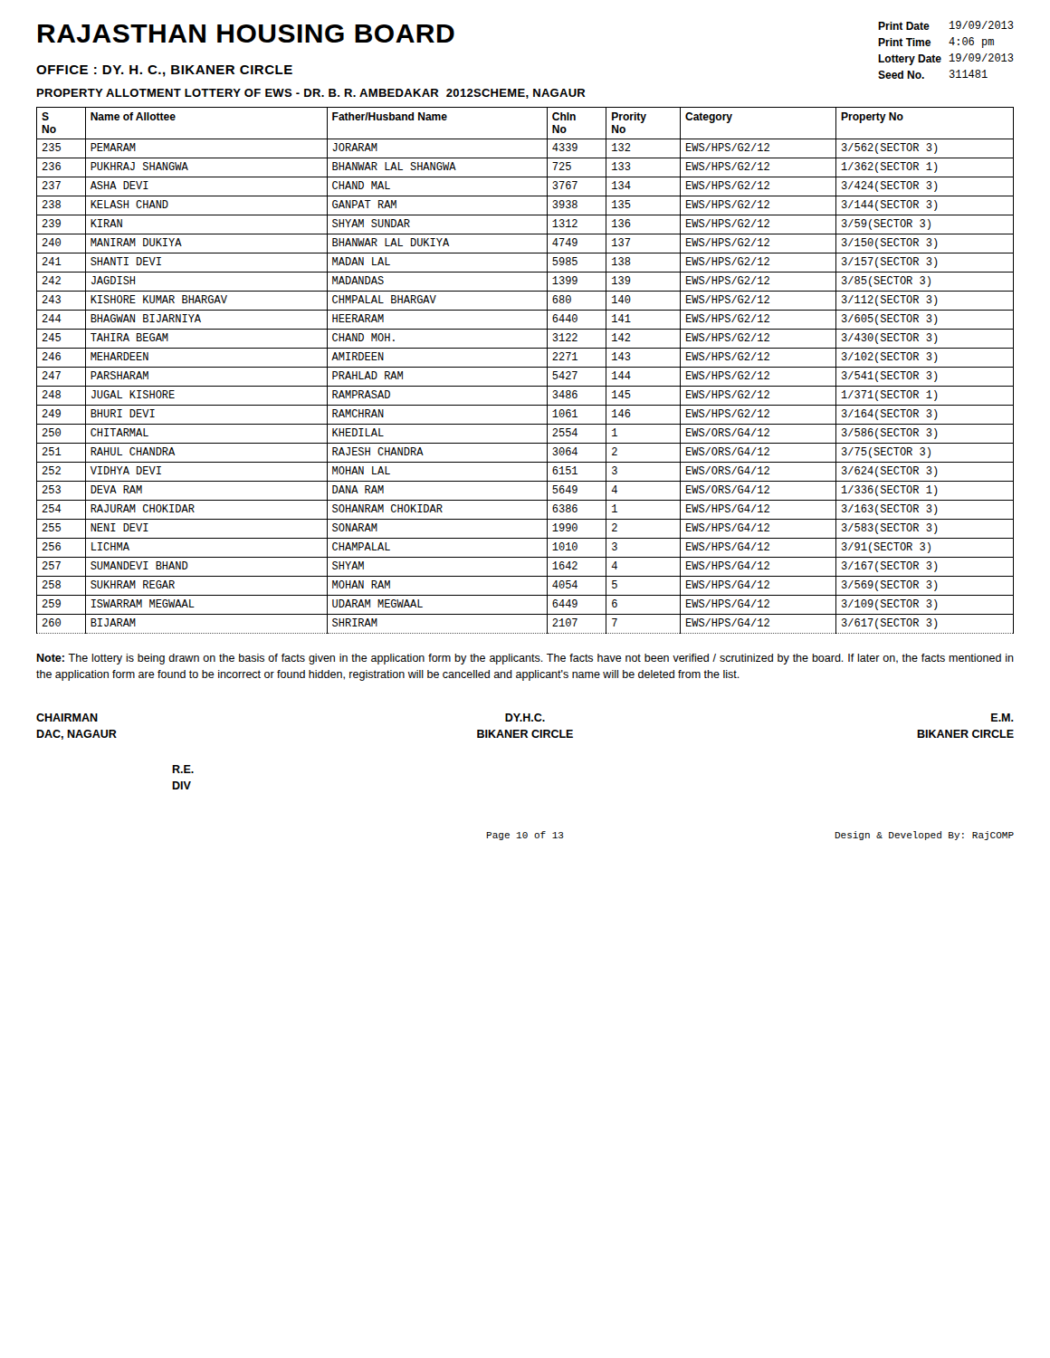RAJASTHAN HOUSING BOARD
| Print Date | 19/09/2013 |
| Print Time | 4:06 pm |
| Lottery Date | 19/09/2013 |
| Seed No. | 311481 |
OFFICE : DY. H. C., BIKANER CIRCLE
PROPERTY ALLOTMENT LOTTERY OF EWS - DR. B. R. AMBEDAKAR 2012SCHEME, NAGAUR
| S No | Name of Allottee | Father/Husband Name | Chln No | Prority No | Category | Property No |
| --- | --- | --- | --- | --- | --- | --- |
| 235 | PEMARAM | JORARAM | 4339 | 132 | EWS/HPS/G2/12 | 3/562(SECTOR 3) |
| 236 | PUKHRAJ SHANGWA | BHANWAR LAL SHANGWA | 725 | 133 | EWS/HPS/G2/12 | 1/362(SECTOR 1) |
| 237 | ASHA DEVI | CHAND MAL | 3767 | 134 | EWS/HPS/G2/12 | 3/424(SECTOR 3) |
| 238 | KELASH CHAND | GANPAT RAM | 3938 | 135 | EWS/HPS/G2/12 | 3/144(SECTOR 3) |
| 239 | KIRAN | SHYAM SUNDAR | 1312 | 136 | EWS/HPS/G2/12 | 3/59(SECTOR 3) |
| 240 | MANIRAM DUKIYA | BHANWAR LAL DUKIYA | 4749 | 137 | EWS/HPS/G2/12 | 3/150(SECTOR 3) |
| 241 | SHANTI DEVI | MADAN LAL | 5985 | 138 | EWS/HPS/G2/12 | 3/157(SECTOR 3) |
| 242 | JAGDISH | MADANDAS | 1399 | 139 | EWS/HPS/G2/12 | 3/85(SECTOR 3) |
| 243 | KISHORE KUMAR BHARGAV | CHMPALAL BHARGAV | 680 | 140 | EWS/HPS/G2/12 | 3/112(SECTOR 3) |
| 244 | BHAGWAN BIJARNIYA | HEERARAM | 6440 | 141 | EWS/HPS/G2/12 | 3/605(SECTOR 3) |
| 245 | TAHIRA BEGAM | CHAND MOH. | 3122 | 142 | EWS/HPS/G2/12 | 3/430(SECTOR 3) |
| 246 | MEHARDEEN | AMIRDEEN | 2271 | 143 | EWS/HPS/G2/12 | 3/102(SECTOR 3) |
| 247 | PARSHARAM | PRAHLAD RAM | 5427 | 144 | EWS/HPS/G2/12 | 3/541(SECTOR 3) |
| 248 | JUGAL KISHORE | RAMPRASAD | 3486 | 145 | EWS/HPS/G2/12 | 1/371(SECTOR 1) |
| 249 | BHURI DEVI | RAMCHRAN | 1061 | 146 | EWS/HPS/G2/12 | 3/164(SECTOR 3) |
| 250 | CHITARMAL | KHEDILAL | 2554 | 1 | EWS/ORS/G4/12 | 3/586(SECTOR 3) |
| 251 | RAHUL CHANDRA | RAJESH CHANDRA | 3064 | 2 | EWS/ORS/G4/12 | 3/75(SECTOR 3) |
| 252 | VIDHYA DEVI | MOHAN LAL | 6151 | 3 | EWS/ORS/G4/12 | 3/624(SECTOR 3) |
| 253 | DEVA RAM | DANA RAM | 5649 | 4 | EWS/ORS/G4/12 | 1/336(SECTOR 1) |
| 254 | RAJURAM CHOKIDAR | SOHANRAM CHOKIDAR | 6386 | 1 | EWS/HPS/G4/12 | 3/163(SECTOR 3) |
| 255 | NENI DEVI | SONARAM | 1990 | 2 | EWS/HPS/G4/12 | 3/583(SECTOR 3) |
| 256 | LICHMA | CHAMPALAL | 1010 | 3 | EWS/HPS/G4/12 | 3/91(SECTOR 3) |
| 257 | SUMANDEVI BHAND | SHYAM | 1642 | 4 | EWS/HPS/G4/12 | 3/167(SECTOR 3) |
| 258 | SUKHRAM REGAR | MOHAN RAM | 4054 | 5 | EWS/HPS/G4/12 | 3/569(SECTOR 3) |
| 259 | ISWARRAM MEGWAAL | UDARAM MEGWAAL | 6449 | 6 | EWS/HPS/G4/12 | 3/109(SECTOR 3) |
| 260 | BIJARAM | SHRIRAM | 2107 | 7 | EWS/HPS/G4/12 | 3/617(SECTOR 3) |
Note: The lottery is being drawn on the basis of facts given in the application form by the applicants. The facts have not been verified / scrutinized by the board. If later on, the facts mentioned in the application form are found to be incorrect or found hidden, registration will be cancelled and applicant's name will be deleted from the list.
| CHAIRMAN | DY.H.C. | E.M. |
| DAC, NAGAUR | BIKANER CIRCLE | BIKANER CIRCLE |
R.E.
DIV
Page 10 of 13
Design & Developed By: RajCOMP